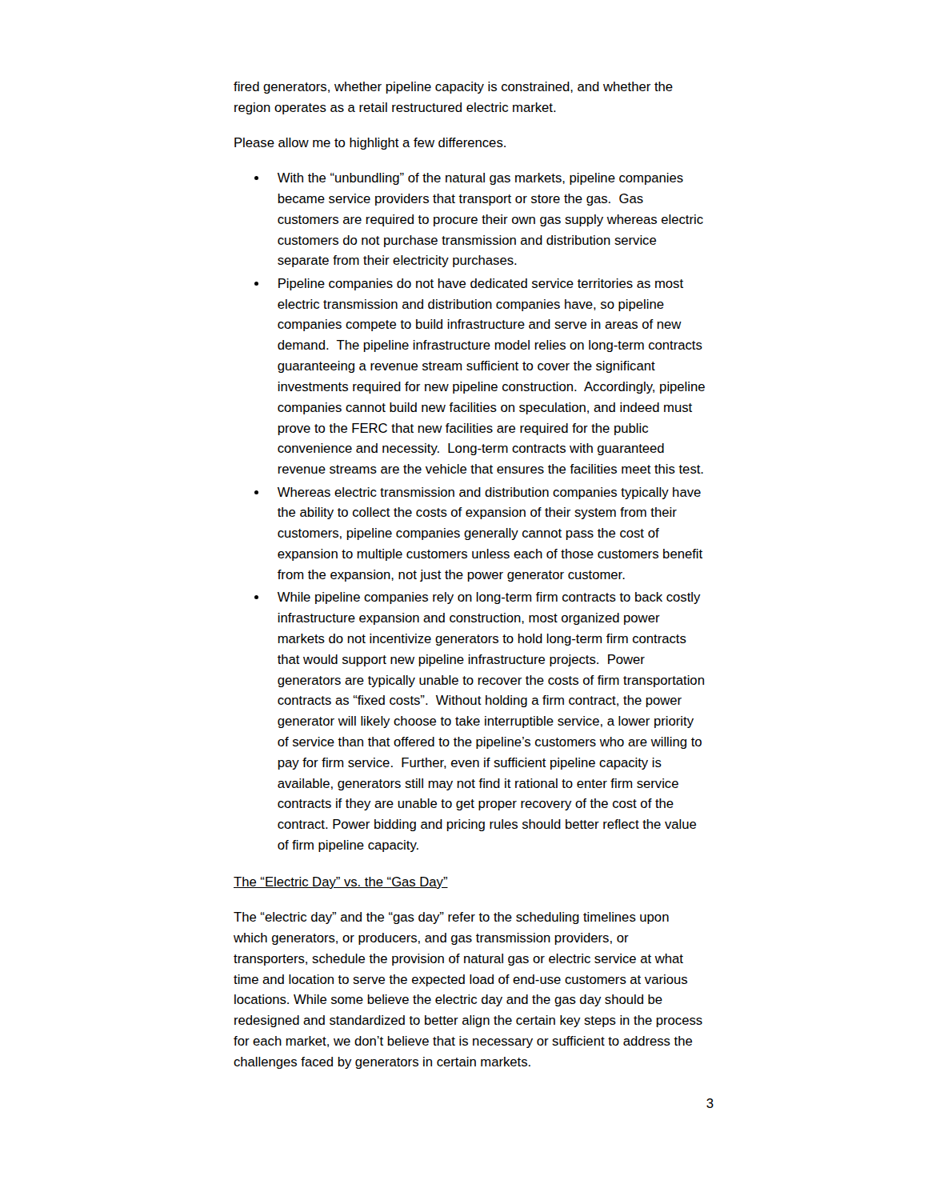fired generators, whether pipeline capacity is constrained, and whether the region operates as a retail restructured electric market.
Please allow me to highlight a few differences.
With the “unbundling” of the natural gas markets, pipeline companies became service providers that transport or store the gas. Gas customers are required to procure their own gas supply whereas electric customers do not purchase transmission and distribution service separate from their electricity purchases.
Pipeline companies do not have dedicated service territories as most electric transmission and distribution companies have, so pipeline companies compete to build infrastructure and serve in areas of new demand. The pipeline infrastructure model relies on long-term contracts guaranteeing a revenue stream sufficient to cover the significant investments required for new pipeline construction. Accordingly, pipeline companies cannot build new facilities on speculation, and indeed must prove to the FERC that new facilities are required for the public convenience and necessity. Long-term contracts with guaranteed revenue streams are the vehicle that ensures the facilities meet this test.
Whereas electric transmission and distribution companies typically have the ability to collect the costs of expansion of their system from their customers, pipeline companies generally cannot pass the cost of expansion to multiple customers unless each of those customers benefit from the expansion, not just the power generator customer.
While pipeline companies rely on long-term firm contracts to back costly infrastructure expansion and construction, most organized power markets do not incentivize generators to hold long-term firm contracts that would support new pipeline infrastructure projects. Power generators are typically unable to recover the costs of firm transportation contracts as “fixed costs”. Without holding a firm contract, the power generator will likely choose to take interruptible service, a lower priority of service than that offered to the pipeline’s customers who are willing to pay for firm service. Further, even if sufficient pipeline capacity is available, generators still may not find it rational to enter firm service contracts if they are unable to get proper recovery of the cost of the contract. Power bidding and pricing rules should better reflect the value of firm pipeline capacity.
The “Electric Day” vs. the “Gas Day”
The “electric day” and the “gas day” refer to the scheduling timelines upon which generators, or producers, and gas transmission providers, or transporters, schedule the provision of natural gas or electric service at what time and location to serve the expected load of end-use customers at various locations. While some believe the electric day and the gas day should be redesigned and standardized to better align the certain key steps in the process for each market, we don’t believe that is necessary or sufficient to address the challenges faced by generators in certain markets.
3